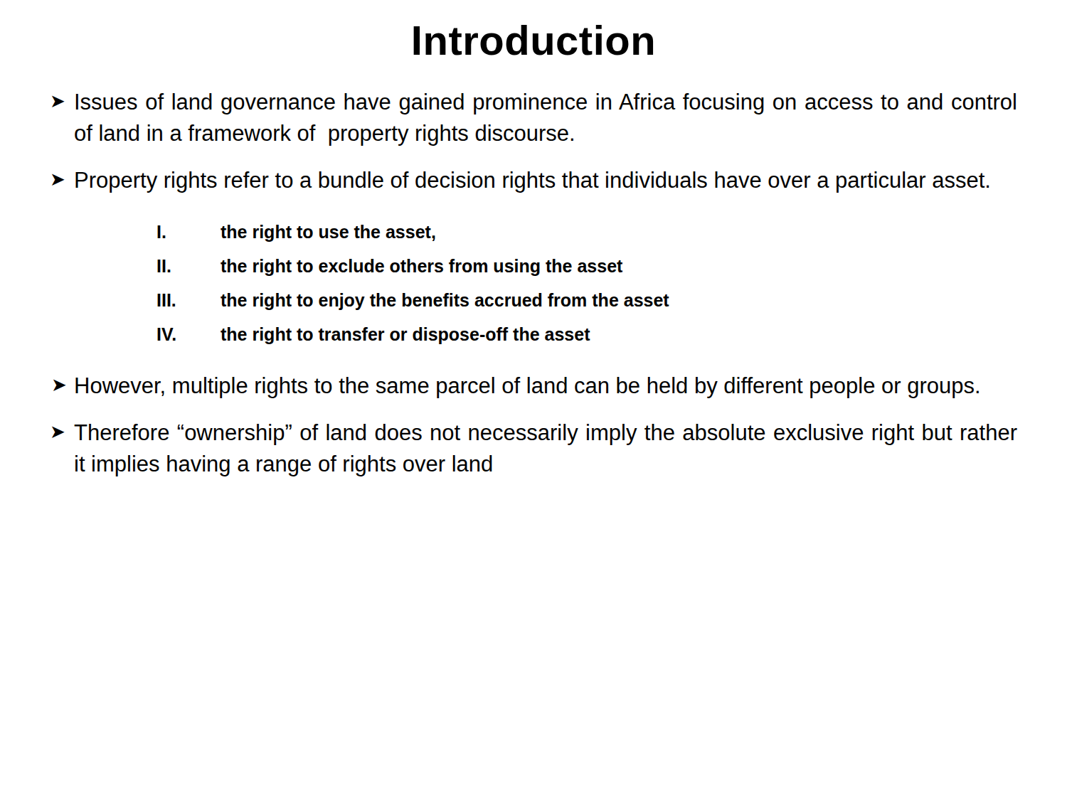Introduction
Issues of land governance have gained prominence in Africa focusing on access to and control of land in a framework of property rights discourse.
Property rights refer to a bundle of decision rights that individuals have over a particular asset.
I. the right to use the asset,
II. the right to exclude others from using the asset
III. the right to enjoy the benefits accrued from the asset
IV. the right to transfer or dispose-off the asset
However, multiple rights to the same parcel of land can be held by different people or groups.
Therefore “ownership” of land does not necessarily imply the absolute exclusive right but rather it implies having a range of rights over land